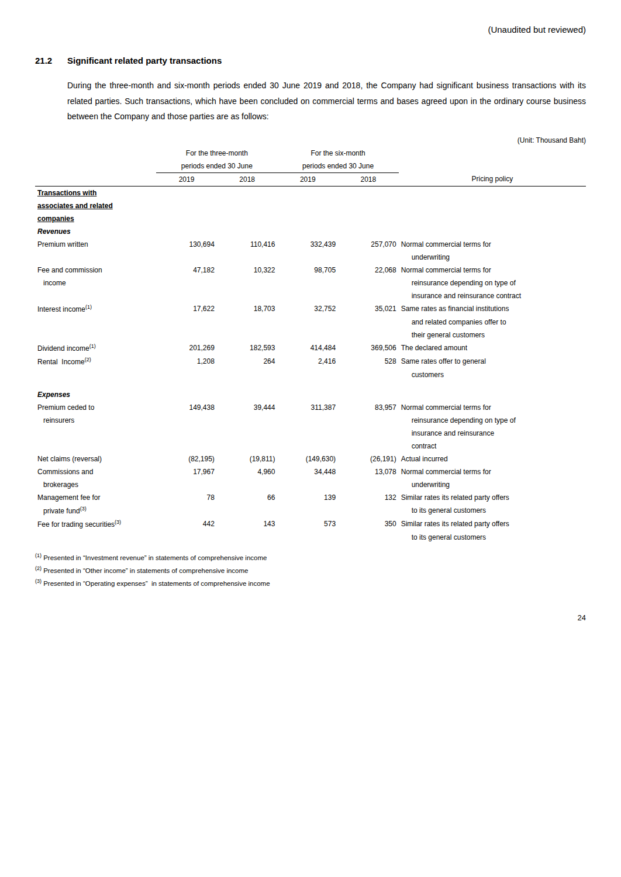(Unaudited but reviewed)
21.2 Significant related party transactions
During the three-month and six-month periods ended 30 June 2019 and 2018, the Company had significant business transactions with its related parties. Such transactions, which have been concluded on commercial terms and bases agreed upon in the ordinary course business between the Company and those parties are as follows:
(Unit: Thousand Baht)
| | For the three-month | For the six-month | |
| | periods ended 30 June | periods ended 30 June | |
| | 2019 | 2018 | 2019 | 2018 | Pricing policy |
| Transactions with | | | | | |
| associates and related | | | | | |
| companies | | | | | |
| Revenues | | | | | |
| Premium written | 130,694 | 110,416 | 332,439 | 257,070 | Normal commercial terms for |
| | | | | | underwriting |
| Fee and commission | 47,182 | 10,322 | 98,705 | 22,068 | Normal commercial terms for |
| income | | | | | reinsurance depending on type of |
| | | | | | insurance and reinsurance contract |
| Interest income (1) | 17,622 | 18,703 | 32,752 | 35,021 | Same rates as financial institutions |
| | | | | | and related companies offer to |
| | | | | | their general customers |
| Dividend income (1) | 201,269 | 182,593 | 414,484 | 369,506 | The declared amount |
| Rental Income (2) | 1,208 | 264 | 2,416 | 528 | Same rates offer to general |
| | | | | | customers |
| Expenses | | | | | |
| Premium ceded to | 149,438 | 39,444 | 311,387 | 83,957 | Normal commercial terms for |
| reinsurers | | | | | reinsurance depending on type of |
| | | | | | insurance and reinsurance |
| | | | | | contract |
| Net claims (reversal) | (82,195) | (19,811) | (149,630) | (26,191) | Actual incurred |
| Commissions and | 17,967 | 4,960 | 34,448 | 13,078 | Normal commercial terms for |
| brokerages | | | | | underwriting |
| Management fee for | 78 | 66 | 139 | 132 | Similar rates its related party offers |
| private fund (3) | | | | | to its general customers |
| Fee for trading securities (3) | 442 | 143 | 573 | 350 | Similar rates its related party offers |
| | | | | | to its general customers |
(1) Presented in “Investment revenue” in statements of comprehensive income
(2) Presented in “Other income” in statements of comprehensive income
(3) Presented in “Operating expenses” in statements of comprehensive income
24